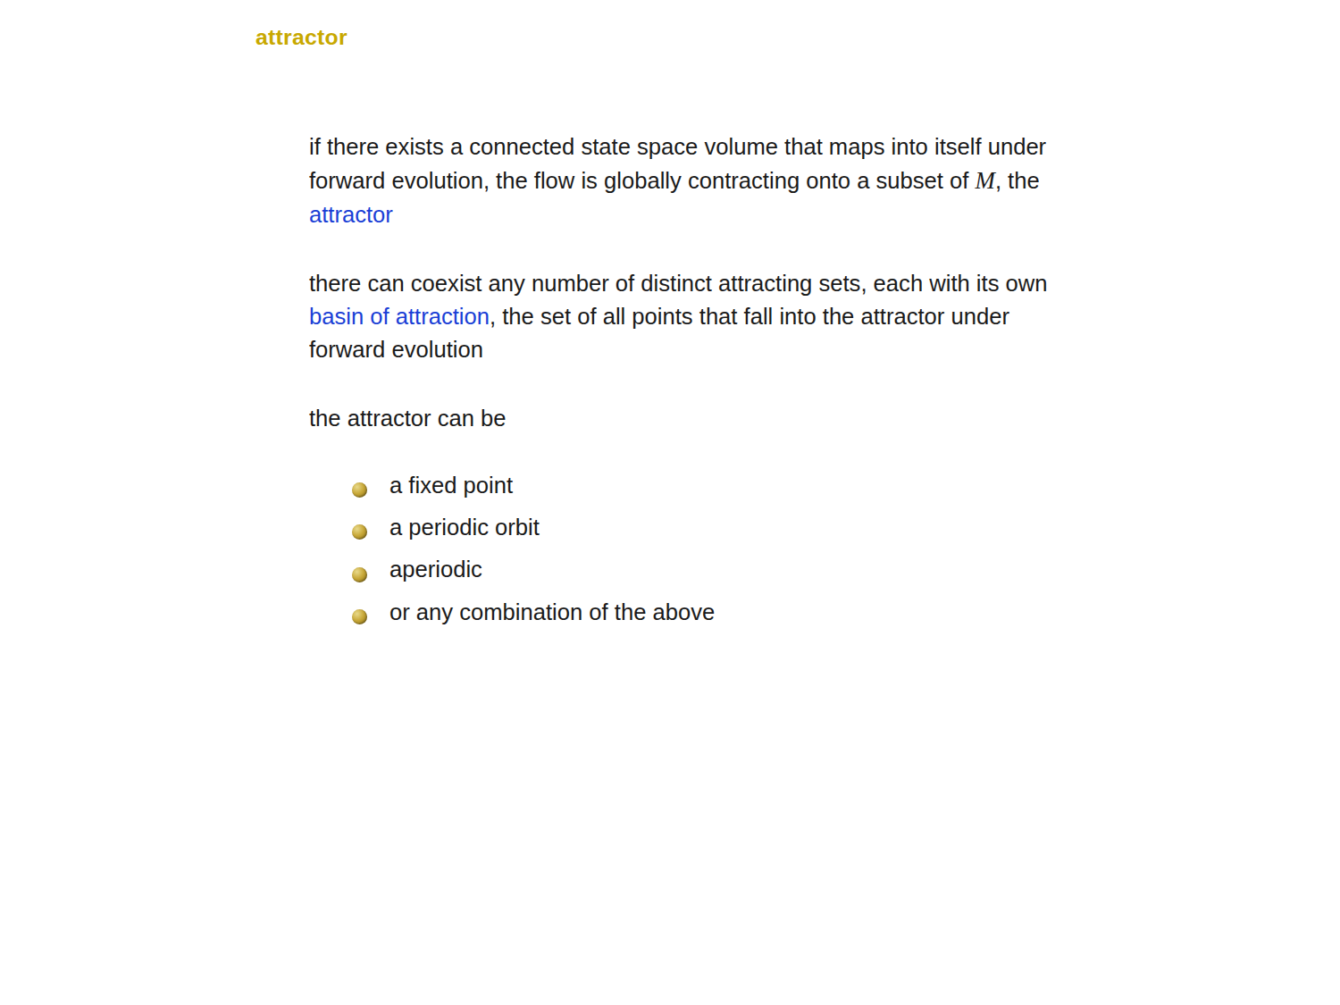attractor
if there exists a connected state space volume that maps into itself under forward evolution, the flow is globally contracting onto a subset of M, the attractor
there can coexist any number of distinct attracting sets, each with its own basin of attraction, the set of all points that fall into the attractor under forward evolution
the attractor can be
a fixed point
a periodic orbit
aperiodic
or any combination of the above